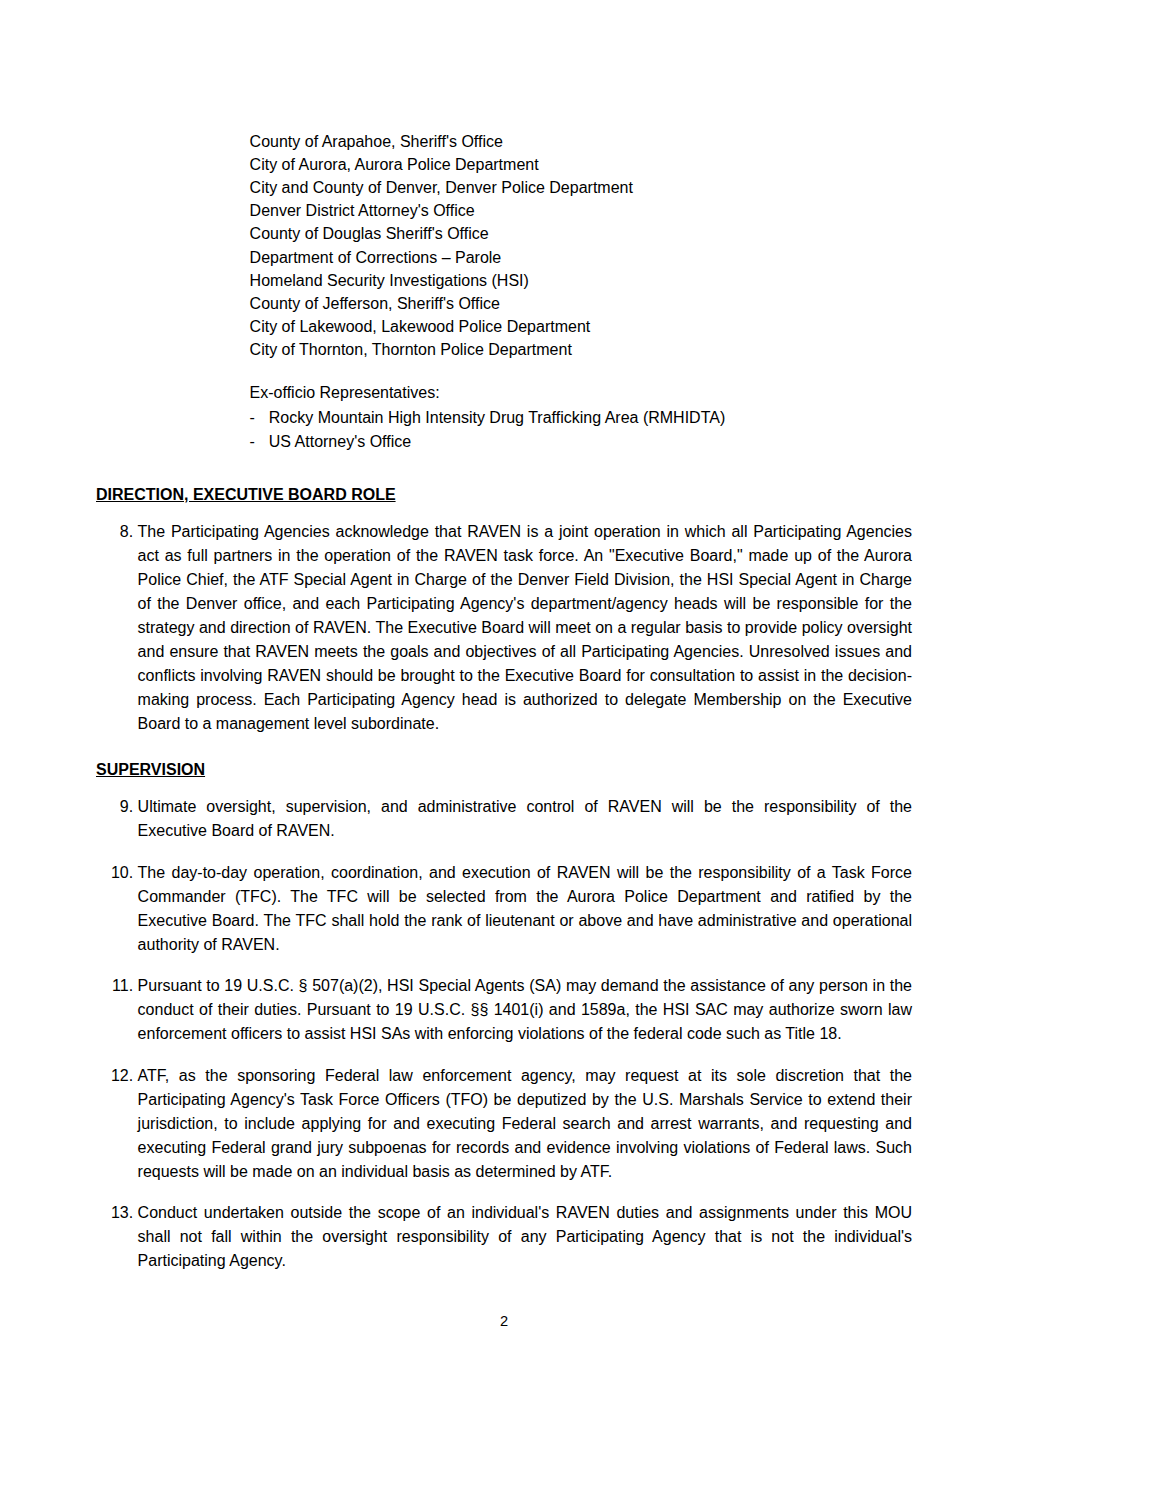County of Arapahoe, Sheriff's Office
City of Aurora, Aurora Police Department
City and County of Denver, Denver Police Department
Denver District Attorney's Office
County of Douglas Sheriff's Office
Department of Corrections – Parole
Homeland Security Investigations (HSI)
County of Jefferson, Sheriff's Office
City of Lakewood, Lakewood Police Department
City of Thornton, Thornton Police Department
Ex-officio Representatives:
Rocky Mountain High Intensity Drug Trafficking Area (RMHIDTA)
US Attorney's Office
DIRECTION, EXECUTIVE BOARD ROLE
The Participating Agencies acknowledge that RAVEN is a joint operation in which all Participating Agencies act as full partners in the operation of the RAVEN task force. An "Executive Board," made up of the Aurora Police Chief, the ATF Special Agent in Charge of the Denver Field Division, the HSI Special Agent in Charge of the Denver office, and each Participating Agency's department/agency heads will be responsible for the strategy and direction of RAVEN. The Executive Board will meet on a regular basis to provide policy oversight and ensure that RAVEN meets the goals and objectives of all Participating Agencies. Unresolved issues and conflicts involving RAVEN should be brought to the Executive Board for consultation to assist in the decision-making process. Each Participating Agency head is authorized to delegate Membership on the Executive Board to a management level subordinate.
SUPERVISION
Ultimate oversight, supervision, and administrative control of RAVEN will be the responsibility of the Executive Board of RAVEN.
The day-to-day operation, coordination, and execution of RAVEN will be the responsibility of a Task Force Commander (TFC). The TFC will be selected from the Aurora Police Department and ratified by the Executive Board. The TFC shall hold the rank of lieutenant or above and have administrative and operational authority of RAVEN.
Pursuant to 19 U.S.C. § 507(a)(2), HSI Special Agents (SA) may demand the assistance of any person in the conduct of their duties. Pursuant to 19 U.S.C. §§ 1401(i) and 1589a, the HSI SAC may authorize sworn law enforcement officers to assist HSI SAs with enforcing violations of the federal code such as Title 18.
ATF, as the sponsoring Federal law enforcement agency, may request at its sole discretion that the Participating Agency's Task Force Officers (TFO) be deputized by the U.S. Marshals Service to extend their jurisdiction, to include applying for and executing Federal search and arrest warrants, and requesting and executing Federal grand jury subpoenas for records and evidence involving violations of Federal laws. Such requests will be made on an individual basis as determined by ATF.
Conduct undertaken outside the scope of an individual's RAVEN duties and assignments under this MOU shall not fall within the oversight responsibility of any Participating Agency that is not the individual's Participating Agency.
2